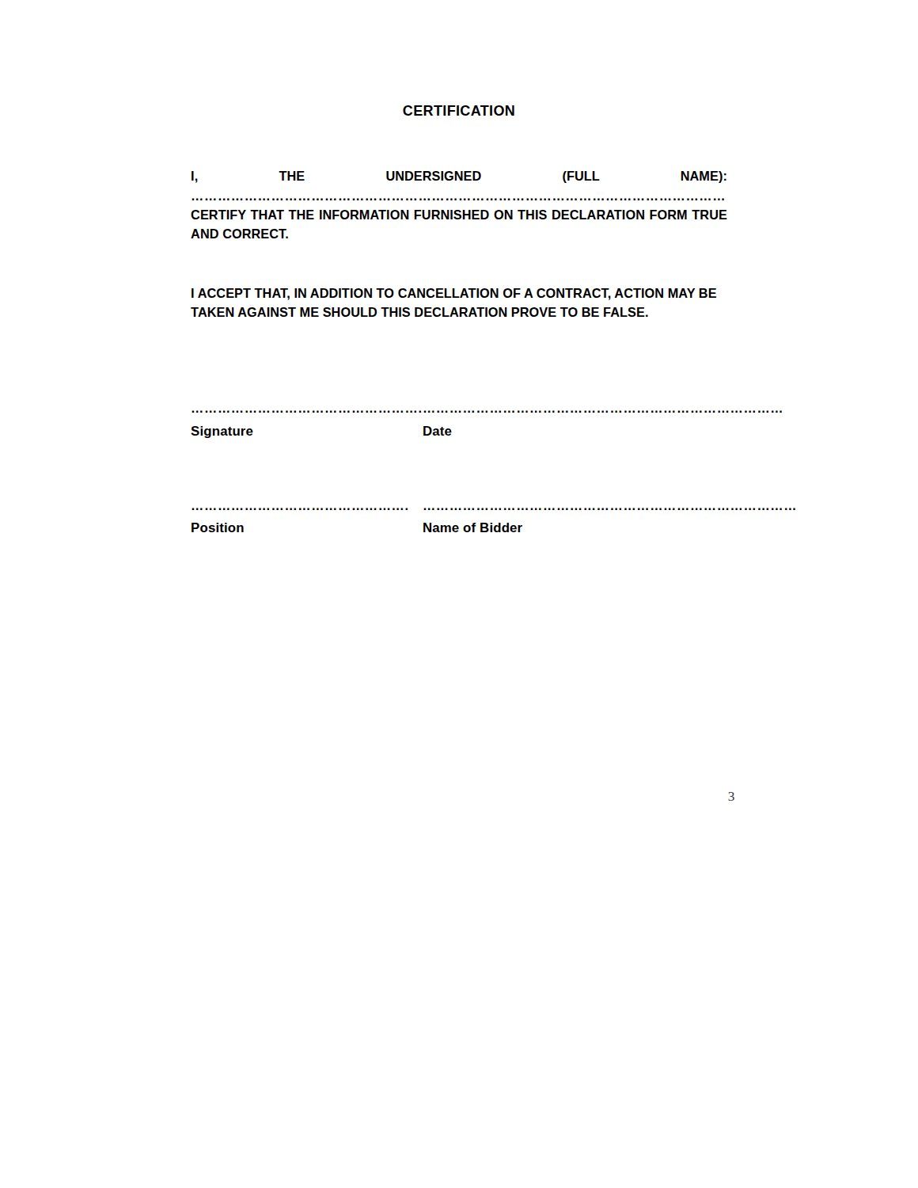Certification
I, the undersigned (full name): ………………………………………………………………………………………………………… certify that the information furnished on this declaration form true and correct.
I accept that, in addition to cancellation of a contract, action may be taken against me should this declaration prove to be false.
…………………………………………….
Signature
………………………………………………………………………
Date
………………………………………….
Position
…………………………………………………………………………
Name of Bidder
3